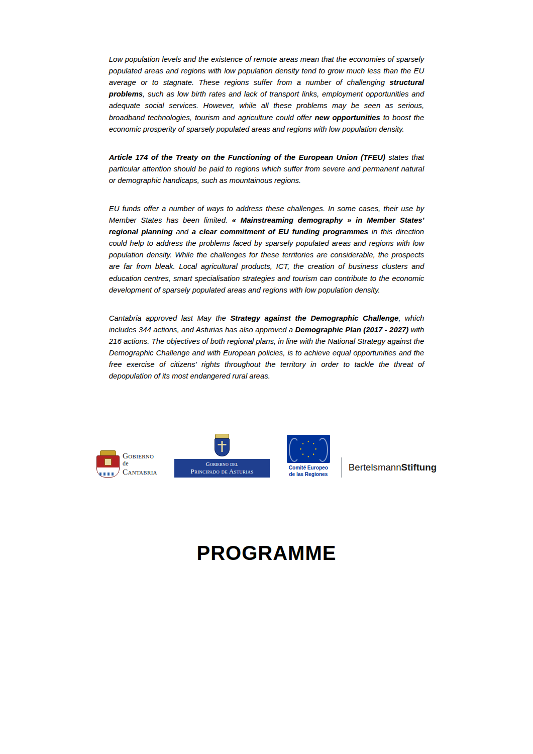Low population levels and the existence of remote areas mean that the economies of sparsely populated areas and regions with low population density tend to grow much less than the EU average or to stagnate. These regions suffer from a number of challenging structural problems, such as low birth rates and lack of transport links, employment opportunities and adequate social services. However, while all these problems may be seen as serious, broadband technologies, tourism and agriculture could offer new opportunities to boost the economic prosperity of sparsely populated areas and regions with low population density.
Article 174 of the Treaty on the Functioning of the European Union (TFEU) states that particular attention should be paid to regions which suffer from severe and permanent natural or demographic handicaps, such as mountainous regions.
EU funds offer a number of ways to address these challenges. In some cases, their use by Member States has been limited. « Mainstreaming demography » in Member States' regional planning and a clear commitment of EU funding programmes in this direction could help to address the problems faced by sparsely populated areas and regions with low population density. While the challenges for these territories are considerable, the prospects are far from bleak. Local agricultural products, ICT, the creation of business clusters and education centres, smart specialisation strategies and tourism can contribute to the economic development of sparsely populated areas and regions with low population density.
Cantabria approved last May the Strategy against the Demographic Challenge, which includes 344 actions, and Asturias has also approved a Demographic Plan (2017 - 2027) with 216 actions. The objectives of both regional plans, in line with the National Strategy against the Demographic Challenge and with European policies, is to achieve equal opportunities and the free exercise of citizens' rights throughout the territory in order to tackle the threat of depopulation of its most endangered rural areas.
Gobierno
de
Cantabria
Gobierno del
Principado de Asturias
Comité Europeo
de las Regiones
Bertelsmann Stiftung
PROGRAMME